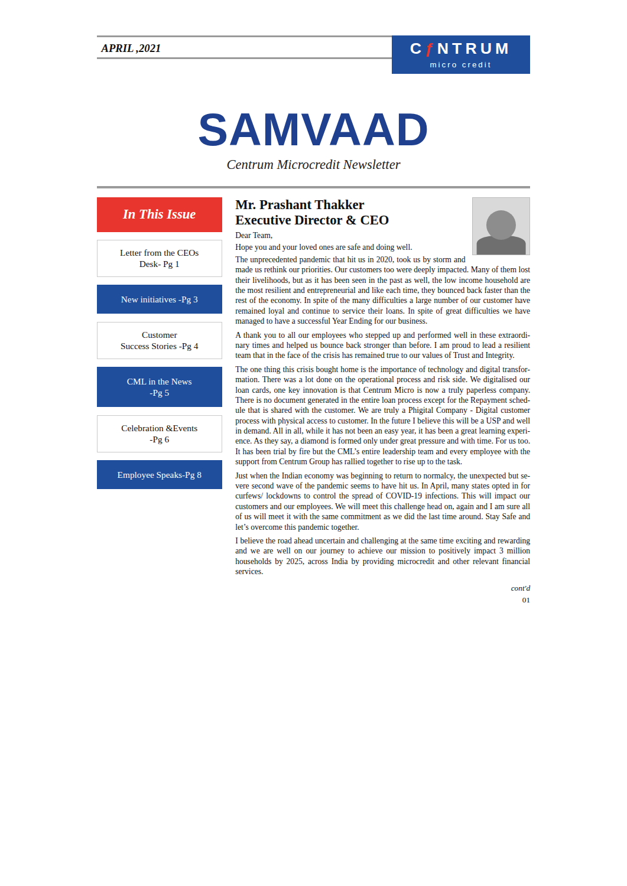Cƒ NTRUM
micro credit
APRIL ,2021
SAMVAAD
Centrum Microcredit Newsletter
In This Issue
Letter from the CEOs
Desk- Pg 1
New initiatives -Pg 3
Customer
Success Stories -Pg 4
CML in the News
-Pg 5
Celebration &Events
-Pg 6
Employee Speaks-Pg 8
Mr. Prashant ThakkerExecutive Director & CEO
Dear Team,
Hope you and your loved ones are safe and doing well.
The unprecedented pandemic that hit us in 2020, took us by storm and made us rethink our priorities. Our customers too were deeply impacted. Many of them lost their livelihoods, but as it has been seen in the past as well, the low income household are the most resilient and entrepreneurial and like each time, they bounced back faster than the rest of the economy. In spite of the many difficulties a large number of our customer have remained loyal and continue to service their loans. In spite of great difficulties we have managed to have a successful Year Ending for our business.
A thank you to all our employees who stepped up and performed well in these extraordinary times and helped us bounce back stronger than before. I am proud to lead a resilient team that in the face of the crisis has remained true to our values of Trust and Integrity.
The one thing this crisis bought home is the importance of technology and digital transformation. There was a lot done on the operational process and risk side. We digitalised our loan cards, one key innovation is that Centrum Micro is now a truly paperless company. There is no document generated in the entire loan process except for the Repayment schedule that is shared with the customer. We are truly a Phigital Company - Digital customer process with physical access to customer. In the future I believe this will be a USP and well in demand. All in all, while it has not been an easy year, it has been a great learning experience. As they say, a diamond is formed only under great pressure and with time. For us too. It has been trial by fire but the CML’s entire leadership team and every employee with the support from Centrum Group has rallied together to rise up to the task.
Just when the Indian economy was beginning to return to normalcy, the unexpected but severe second wave of the pandemic seems to have hit us. In April, many states opted in for curfews/ lockdowns to control the spread of COVID-19 infections. This will impact our customers and our employees. We will meet this challenge head on, again and I am sure all of us will meet it with the same commitment as we did the last time around. Stay Safe and let’s overcome this pandemic together.
I believe the road ahead uncertain and challenging at the same time exciting and rewarding and we are well on our journey to achieve our mission to positively impact 3 million households by 2025, across India by providing microcredit and other relevant financial services.
cont'd
01